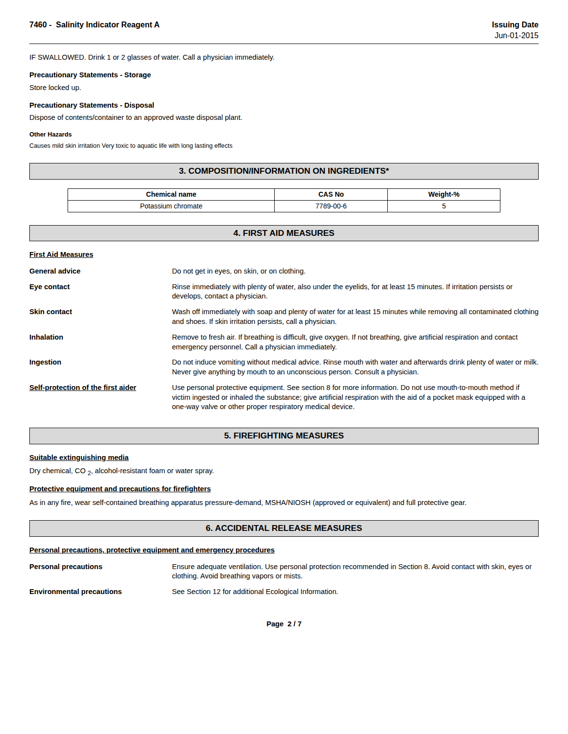7460 - Salinity Indicator Reagent A
Issuing Date
Jun-01-2015
IF SWALLOWED. Drink 1 or 2 glasses of water. Call a physician immediately.
Precautionary Statements - Storage
Store locked up.
Precautionary Statements - Disposal
Dispose of contents/container to an approved waste disposal plant.
Other Hazards
Causes mild skin irritation Very toxic to aquatic life with long lasting effects
3. COMPOSITION/INFORMATION ON INGREDIENTS*
| Chemical name | CAS No | Weight-% |
| --- | --- | --- |
| Potassium chromate | 7789-00-6 | 5 |
4. FIRST AID MEASURES
First Aid Measures
| General advice | Do not get in eyes, on skin, or on clothing. |
| Eye contact | Rinse immediately with plenty of water, also under the eyelids, for at least 15 minutes. If irritation persists or develops, contact a physician. |
| Skin contact | Wash off immediately with soap and plenty of water for at least 15 minutes while removing all contaminated clothing and shoes. If skin irritation persists, call a physician. |
| Inhalation | Remove to fresh air. If breathing is difficult, give oxygen. If not breathing, give artificial respiration and contact emergency personnel. Call a physician immediately. |
| Ingestion | Do not induce vomiting without medical advice. Rinse mouth with water and afterwards drink plenty of water or milk. Never give anything by mouth to an unconscious person. Consult a physician. |
| Self-protection of the first aider | Use personal protective equipment. See section 8 for more information. Do not use mouth-to-mouth method if victim ingested or inhaled the substance; give artificial respiration with the aid of a pocket mask equipped with a one-way valve or other proper respiratory medical device. |
5. FIREFIGHTING MEASURES
Suitable extinguishing media
Dry chemical, CO 2, alcohol-resistant foam or water spray.
Protective equipment and precautions for firefighters
As in any fire, wear self-contained breathing apparatus pressure-demand, MSHA/NIOSH (approved or equivalent) and full protective gear.
6. ACCIDENTAL RELEASE MEASURES
Personal precautions, protective equipment and emergency procedures
| Personal precautions | Ensure adequate ventilation. Use personal protection recommended in Section 8. Avoid contact with skin, eyes or clothing. Avoid breathing vapors or mists. |
| Environmental precautions | See Section 12 for additional Ecological Information. |
Page 2 / 7